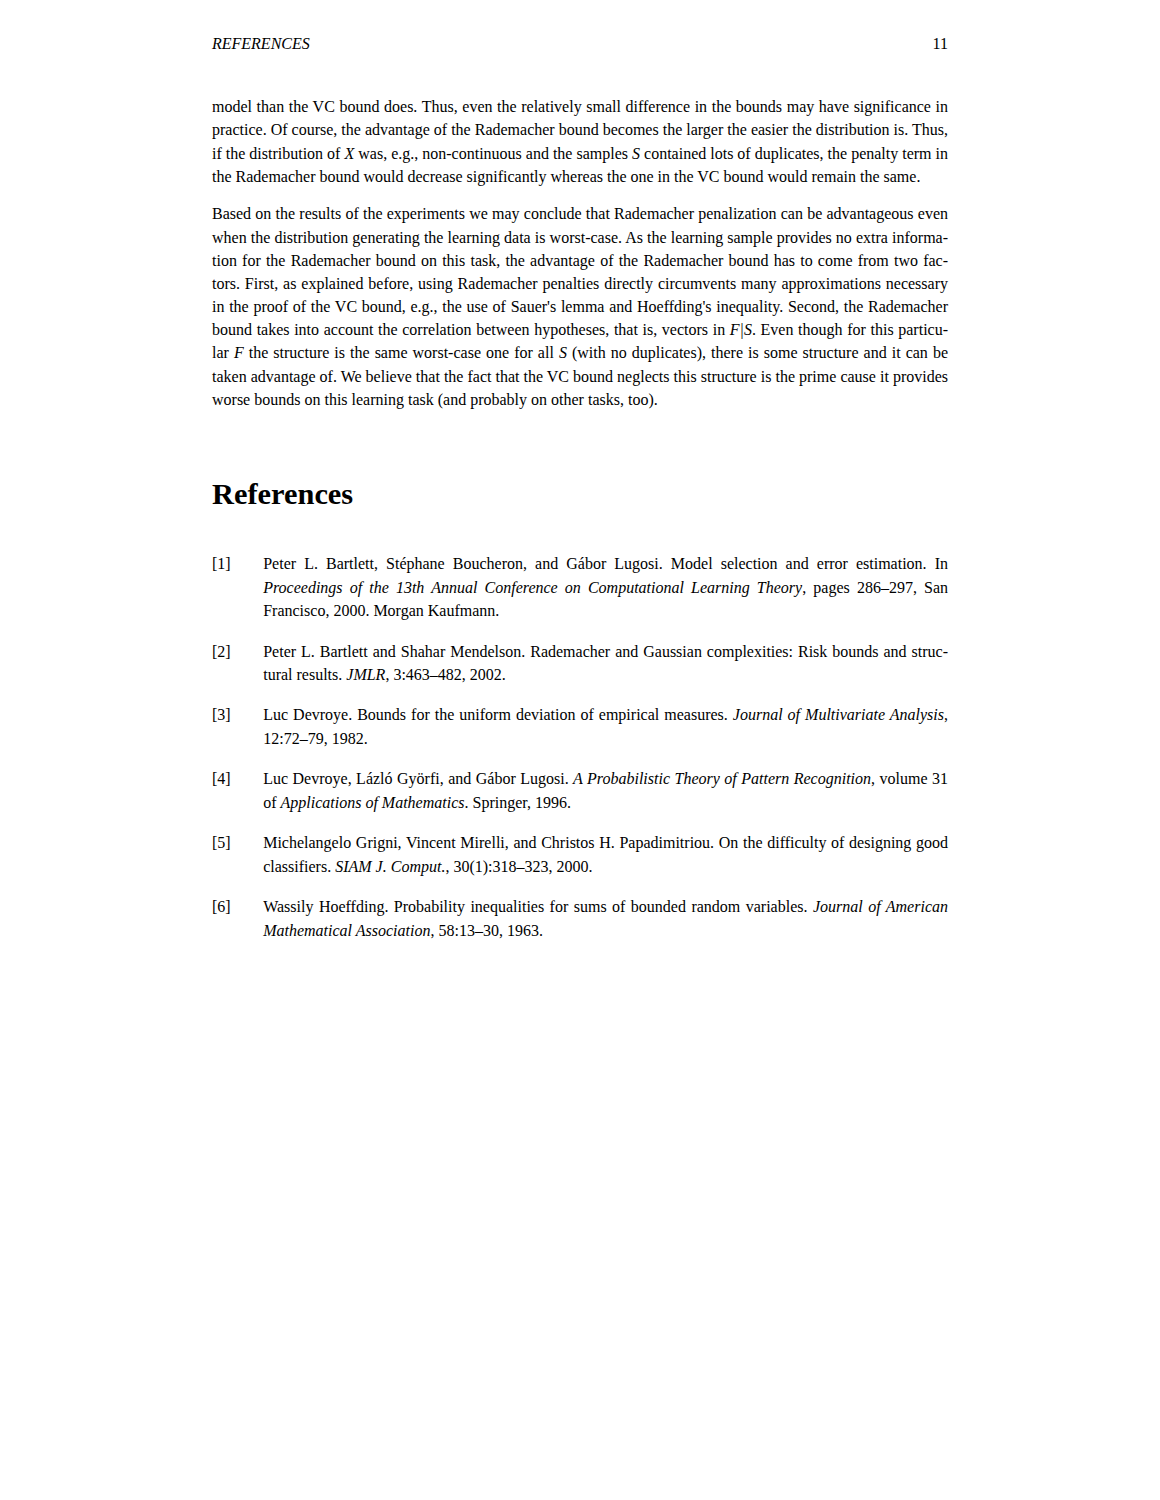REFERENCES 11
model than the VC bound does. Thus, even the relatively small difference in the bounds may have significance in practice. Of course, the advantage of the Rademacher bound becomes the larger the easier the distribution is. Thus, if the distribution of X was, e.g., non-continuous and the samples S contained lots of duplicates, the penalty term in the Rademacher bound would decrease significantly whereas the one in the VC bound would remain the same.
Based on the results of the experiments we may conclude that Rademacher penalization can be advantageous even when the distribution generating the learning data is worst-case. As the learning sample provides no extra information for the Rademacher bound on this task, the advantage of the Rademacher bound has to come from two factors. First, as explained before, using Rademacher penalties directly circumvents many approximations necessary in the proof of the VC bound, e.g., the use of Sauer's lemma and Hoeffding's inequality. Second, the Rademacher bound takes into account the correlation between hypotheses, that is, vectors in F|S. Even though for this particular F the structure is the same worst-case one for all S (with no duplicates), there is some structure and it can be taken advantage of. We believe that the fact that the VC bound neglects this structure is the prime cause it provides worse bounds on this learning task (and probably on other tasks, too).
References
Peter L. Bartlett, Stéphane Boucheron, and Gábor Lugosi. Model selection and error estimation. In Proceedings of the 13th Annual Conference on Computational Learning Theory, pages 286–297, San Francisco, 2000. Morgan Kaufmann.
Peter L. Bartlett and Shahar Mendelson. Rademacher and Gaussian complexities: Risk bounds and structural results. JMLR, 3:463–482, 2002.
Luc Devroye. Bounds for the uniform deviation of empirical measures. Journal of Multivariate Analysis, 12:72–79, 1982.
Luc Devroye, Lázló Györfi, and Gábor Lugosi. A Probabilistic Theory of Pattern Recognition, volume 31 of Applications of Mathematics. Springer, 1996.
Michelangelo Grigni, Vincent Mirelli, and Christos H. Papadimitriou. On the difficulty of designing good classifiers. SIAM J. Comput., 30(1):318–323, 2000.
Wassily Hoeffding. Probability inequalities for sums of bounded random variables. Journal of American Mathematical Association, 58:13–30, 1963.